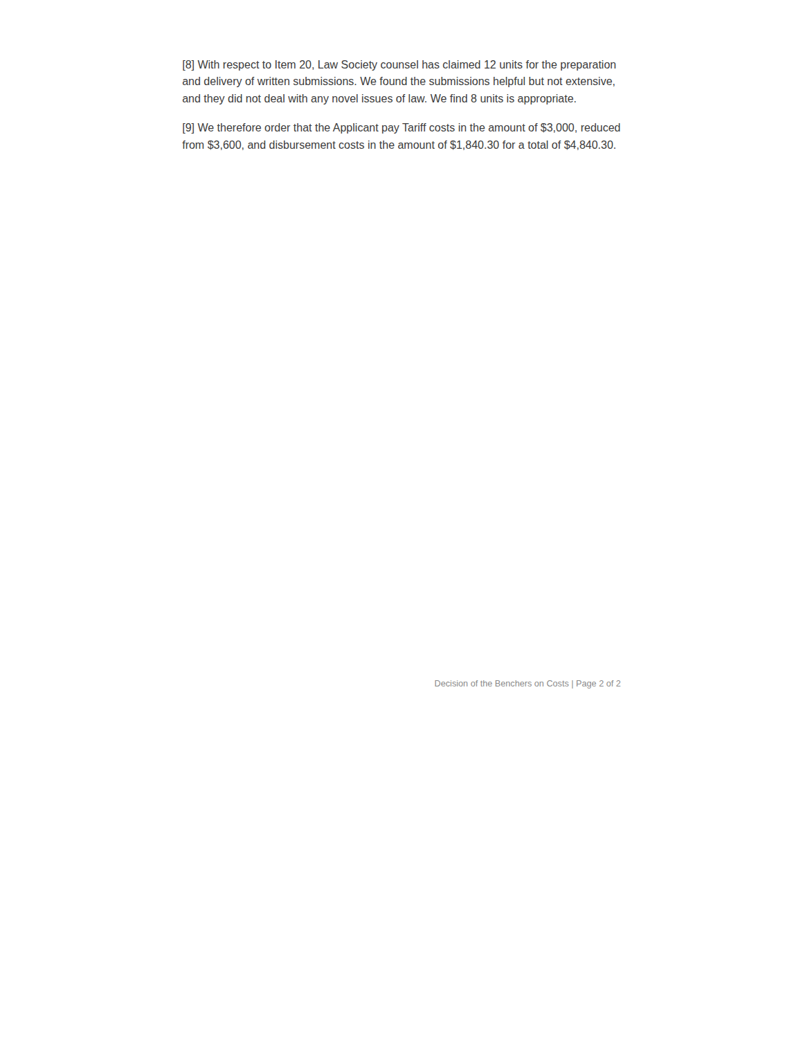[8] With respect to Item 20, Law Society counsel has claimed 12 units for the preparation and delivery of written submissions. We found the submissions helpful but not extensive, and they did not deal with any novel issues of law. We find 8 units is appropriate.
[9] We therefore order that the Applicant pay Tariff costs in the amount of $3,000, reduced from $3,600, and disbursement costs in the amount of $1,840.30 for a total of $4,840.30.
Decision of the Benchers on Costs | Page 2 of 2